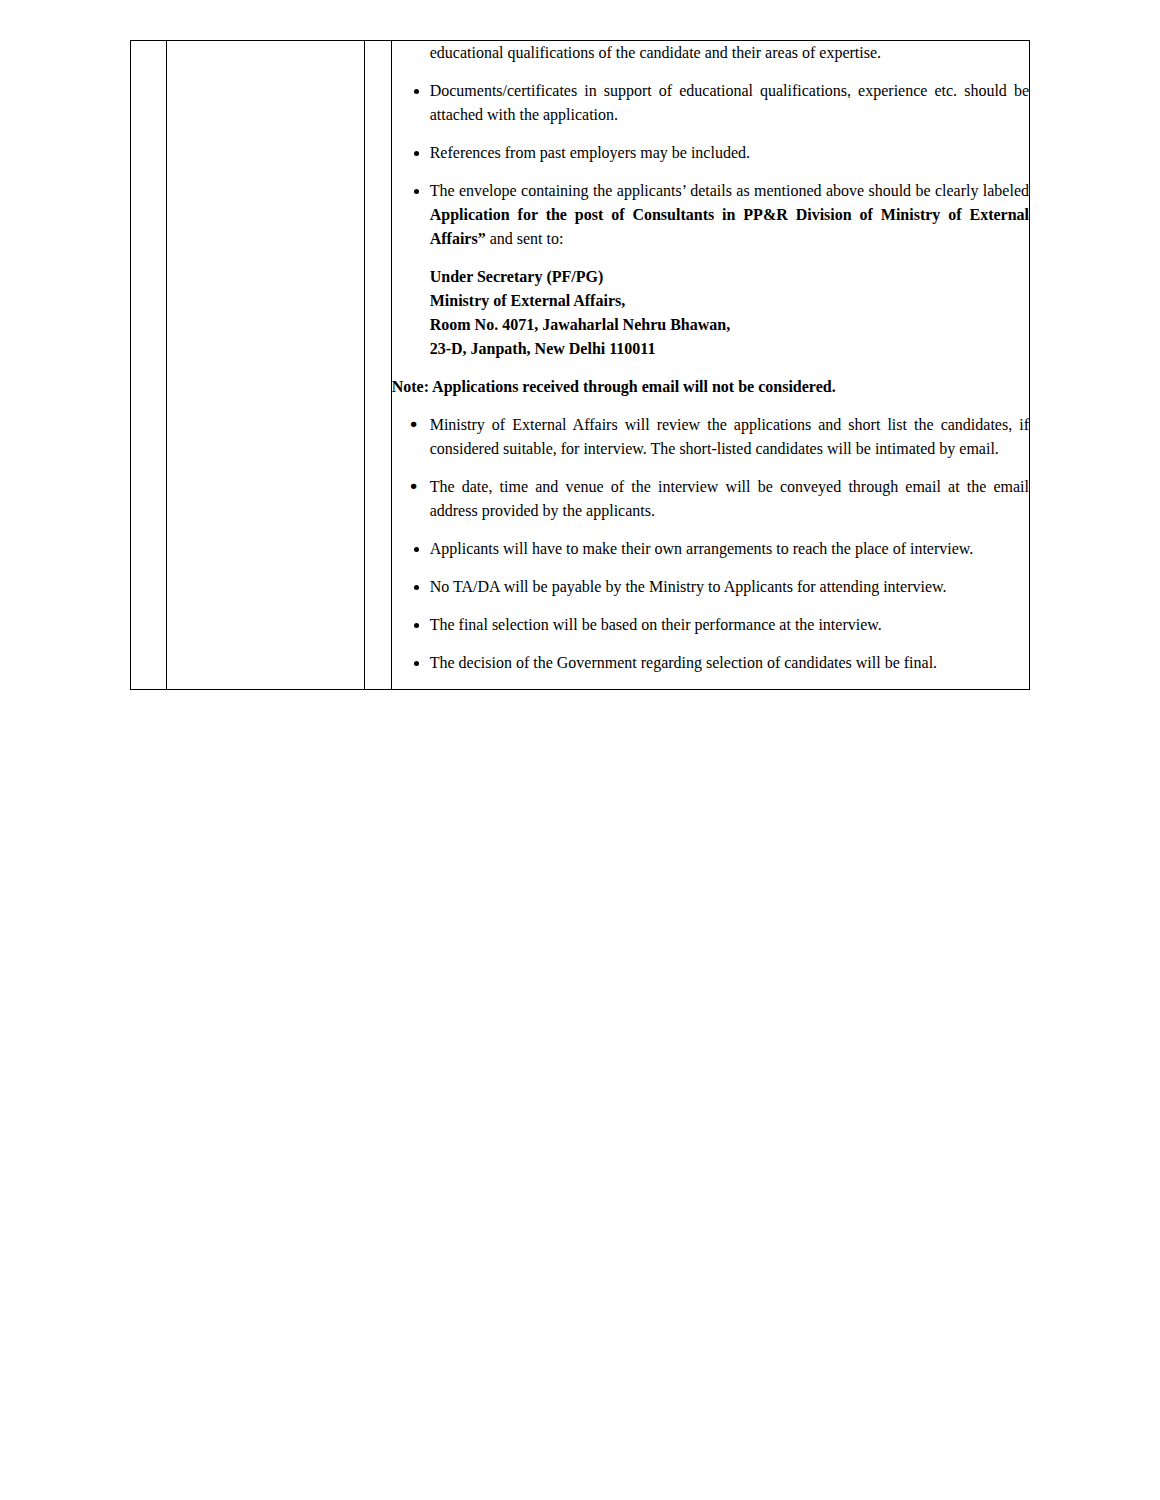| | | | educational qualifications of the candidate and their areas of expertise. Documents/certificates in support of educational qualifications, experience etc. should be attached with the application. References from past employers may be included. The envelope containing the applicants’ details as mentioned above should be clearly labeled Application for the post of Consultants in PP&R Division of Ministry of External Affairs” and sent to: Under Secretary (PF/PG) Ministry of External Affairs, Room No. 4071, Jawaharlal Nehru Bhawan, 23-D, Janpath, New Delhi 110011 Note: Applications received through email will not be considered. Ministry of External Affairs will review the applications and short list the candidates, if considered suitable, for interview. The short-listed candidates will be intimated by email. The date, time and venue of the interview will be conveyed through email at the email address provided by the applicants. Applicants will have to make their own arrangements to reach the place of interview. No TA/DA will be payable by the Ministry to Applicants for attending interview. The final selection will be based on their performance at the interview. The decision of the Government regarding selection of candidates will be final. |